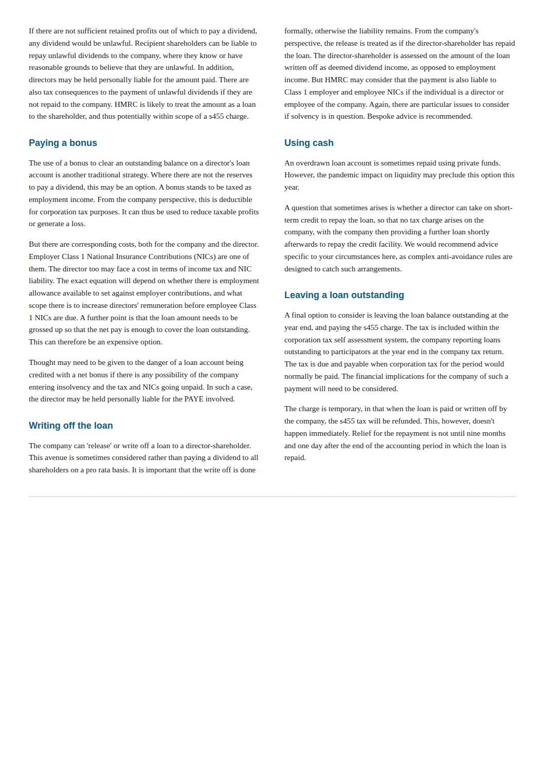If there are not sufficient retained profits out of which to pay a dividend, any dividend would be unlawful. Recipient shareholders can be liable to repay unlawful dividends to the company, where they know or have reasonable grounds to believe that they are unlawful. In addition, directors may be held personally liable for the amount paid. There are also tax consequences to the payment of unlawful dividends if they are not repaid to the company. HMRC is likely to treat the amount as a loan to the shareholder, and thus potentially within scope of a s455 charge.
Paying a bonus
The use of a bonus to clear an outstanding balance on a director's loan account is another traditional strategy. Where there are not the reserves to pay a dividend, this may be an option. A bonus stands to be taxed as employment income. From the company perspective, this is deductible for corporation tax purposes. It can thus be used to reduce taxable profits or generate a loss.
But there are corresponding costs, both for the company and the director. Employer Class 1 National Insurance Contributions (NICs) are one of them. The director too may face a cost in terms of income tax and NIC liability. The exact equation will depend on whether there is employment allowance available to set against employer contributions, and what scope there is to increase directors' remuneration before employee Class 1 NICs are due. A further point is that the loan amount needs to be grossed up so that the net pay is enough to cover the loan outstanding. This can therefore be an expensive option.
Thought may need to be given to the danger of a loan account being credited with a net bonus if there is any possibility of the company entering insolvency and the tax and NICs going unpaid. In such a case, the director may be held personally liable for the PAYE involved.
Writing off the loan
The company can 'release' or write off a loan to a director-shareholder. This avenue is sometimes considered rather than paying a dividend to all shareholders on a pro rata basis. It is important that the write off is done formally, otherwise the liability remains. From the company's perspective, the release is treated as if the director-shareholder has repaid the loan. The director-shareholder is assessed on the amount of the loan written off as deemed dividend income, as opposed to employment income. But HMRC may consider that the payment is also liable to Class 1 employer and employee NICs if the individual is a director or employee of the company. Again, there are particular issues to consider if solvency is in question. Bespoke advice is recommended.
Using cash
An overdrawn loan account is sometimes repaid using private funds. However, the pandemic impact on liquidity may preclude this option this year.
A question that sometimes arises is whether a director can take on short-term credit to repay the loan, so that no tax charge arises on the company, with the company then providing a further loan shortly afterwards to repay the credit facility. We would recommend advice specific to your circumstances here, as complex anti-avoidance rules are designed to catch such arrangements.
Leaving a loan outstanding
A final option to consider is leaving the loan balance outstanding at the year end, and paying the s455 charge. The tax is included within the corporation tax self assessment system, the company reporting loans outstanding to participators at the year end in the company tax return. The tax is due and payable when corporation tax for the period would normally be paid. The financial implications for the company of such a payment will need to be considered.
The charge is temporary, in that when the loan is paid or written off by the company, the s455 tax will be refunded. This, however, doesn't happen immediately. Relief for the repayment is not until nine months and one day after the end of the accounting period in which the loan is repaid.